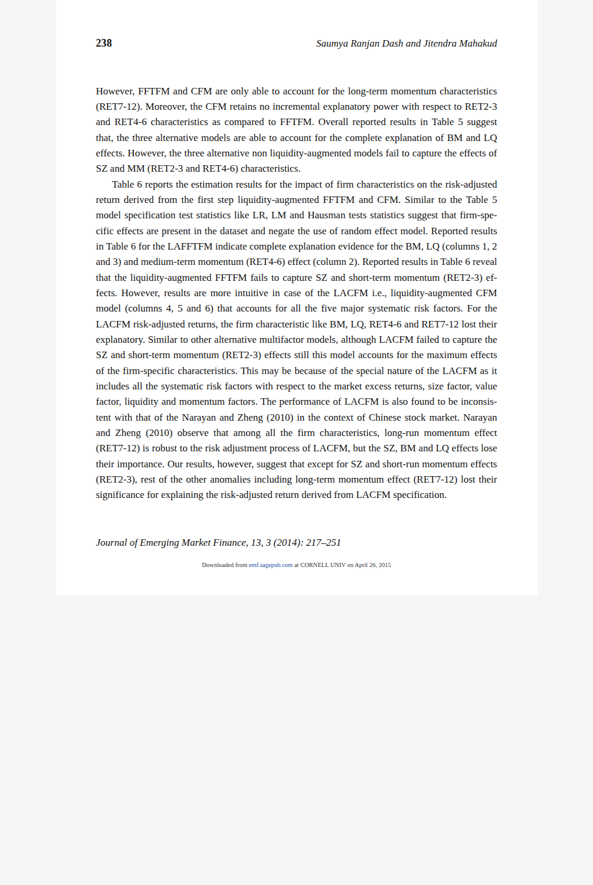238 Saumya Ranjan Dash and Jitendra Mahakud
However, FFTFM and CFM are only able to account for the long-term momentum characteristics (RET7-12). Moreover, the CFM retains no incremental explanatory power with respect to RET2-3 and RET4-6 characteristics as compared to FFTFM. Overall reported results in Table 5 suggest that, the three alternative models are able to account for the complete explanation of BM and LQ effects. However, the three alternative non liquidity-augmented models fail to capture the effects of SZ and MM (RET2-3 and RET4-6) characteristics.
Table 6 reports the estimation results for the impact of firm characteristics on the risk-adjusted return derived from the first step liquidity-augmented FFTFM and CFM. Similar to the Table 5 model specification test statistics like LR, LM and Hausman tests statistics suggest that firm-specific effects are present in the dataset and negate the use of random effect model. Reported results in Table 6 for the LAFFTFM indicate complete explanation evidence for the BM, LQ (columns 1, 2 and 3) and medium-term momentum (RET4-6) effect (column 2). Reported results in Table 6 reveal that the liquidity-augmented FFTFM fails to capture SZ and short-term momentum (RET2-3) effects. However, results are more intuitive in case of the LACFM i.e., liquidity-augmented CFM model (columns 4, 5 and 6) that accounts for all the five major systematic risk factors. For the LACFM risk-adjusted returns, the firm characteristic like BM, LQ, RET4-6 and RET7-12 lost their explanatory. Similar to other alternative multifactor models, although LACFM failed to capture the SZ and short-term momentum (RET2-3) effects still this model accounts for the maximum effects of the firm-specific characteristics. This may be because of the special nature of the LACFM as it includes all the systematic risk factors with respect to the market excess returns, size factor, value factor, liquidity and momentum factors. The performance of LACFM is also found to be inconsistent with that of the Narayan and Zheng (2010) in the context of Chinese stock market. Narayan and Zheng (2010) observe that among all the firm characteristics, long-run momentum effect (RET7-12) is robust to the risk adjustment process of LACFM, but the SZ, BM and LQ effects lose their importance. Our results, however, suggest that except for SZ and short-run momentum effects (RET2-3), rest of the other anomalies including long-term momentum effect (RET7-12) lost their significance for explaining the risk-adjusted return derived from LACFM specification.
Journal of Emerging Market Finance, 13, 3 (2014): 217–251
Downloaded from emf.sagepub.com at CORNELL UNIV on April 26, 2015